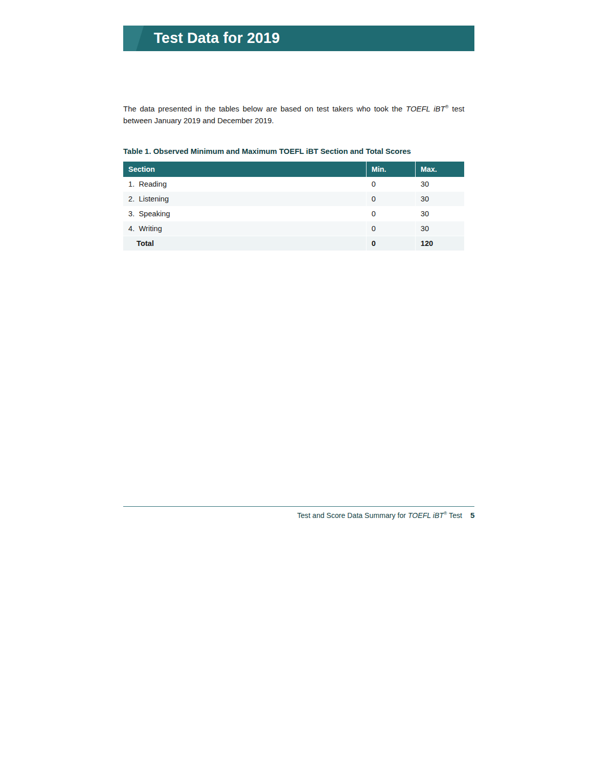Test Data for 2019
The data presented in the tables below are based on test takers who took the TOEFL iBT® test between January 2019 and December 2019.
Table 1. Observed Minimum and Maximum TOEFL iBT Section and Total Scores
| Section | Min. | Max. |
| --- | --- | --- |
| 1. Reading | 0 | 30 |
| 2. Listening | 0 | 30 |
| 3. Speaking | 0 | 30 |
| 4. Writing | 0 | 30 |
| Total | 0 | 120 |
Test and Score Data Summary for TOEFL iBT® Test 5